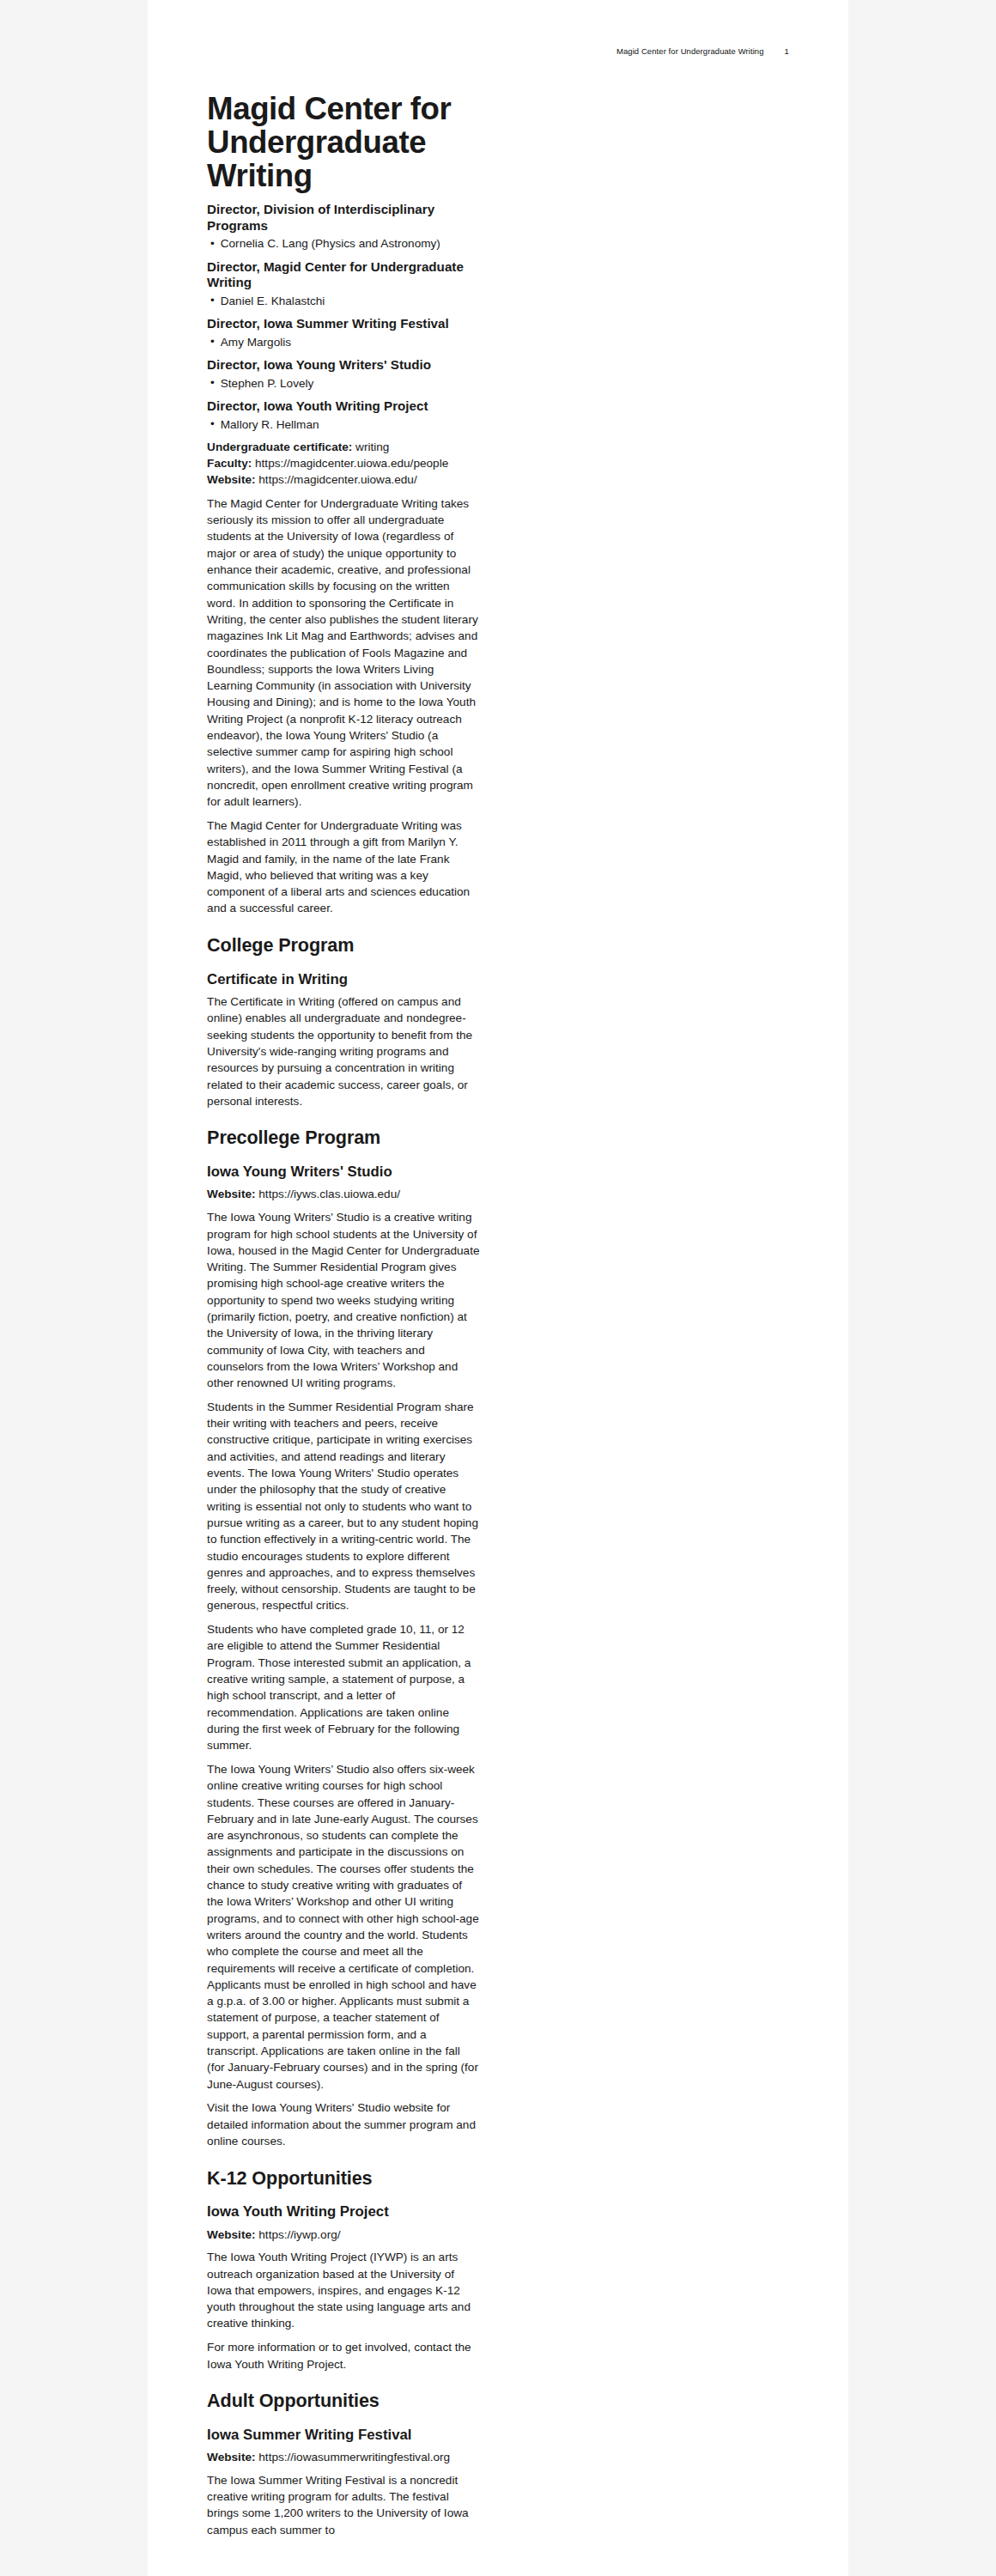Magid Center for Undergraduate Writing 1
Magid Center for Undergraduate Writing
Director, Division of Interdisciplinary Programs
Cornelia C. Lang (Physics and Astronomy)
Director, Magid Center for Undergraduate Writing
Daniel E. Khalastchi
Director, Iowa Summer Writing Festival
Amy Margolis
Director, Iowa Young Writers' Studio
Stephen P. Lovely
Director, Iowa Youth Writing Project
Mallory R. Hellman
Undergraduate certificate: writing
Faculty: https://magidcenter.uiowa.edu/people
Website: https://magidcenter.uiowa.edu/
The Magid Center for Undergraduate Writing takes seriously its mission to offer all undergraduate students at the University of Iowa (regardless of major or area of study) the unique opportunity to enhance their academic, creative, and professional communication skills by focusing on the written word. In addition to sponsoring the Certificate in Writing, the center also publishes the student literary magazines Ink Lit Mag and Earthwords; advises and coordinates the publication of Fools Magazine and Boundless; supports the Iowa Writers Living Learning Community (in association with University Housing and Dining); and is home to the Iowa Youth Writing Project (a nonprofit K-12 literacy outreach endeavor), the Iowa Young Writers' Studio (a selective summer camp for aspiring high school writers), and the Iowa Summer Writing Festival (a noncredit, open enrollment creative writing program for adult learners).
The Magid Center for Undergraduate Writing was established in 2011 through a gift from Marilyn Y. Magid and family, in the name of the late Frank Magid, who believed that writing was a key component of a liberal arts and sciences education and a successful career.
College Program
Certificate in Writing
The Certificate in Writing (offered on campus and online) enables all undergraduate and nondegree-seeking students the opportunity to benefit from the University's wide-ranging writing programs and resources by pursuing a concentration in writing related to their academic success, career goals, or personal interests.
Precollege Program
Iowa Young Writers' Studio
Website: https://iyws.clas.uiowa.edu/
The Iowa Young Writers' Studio is a creative writing program for high school students at the University of Iowa, housed in the Magid Center for Undergraduate Writing. The Summer Residential Program gives promising high school-age creative writers the opportunity to spend two weeks studying writing (primarily fiction, poetry, and creative nonfiction) at the University of Iowa, in the thriving literary community of Iowa City, with teachers and counselors from the Iowa Writers’ Workshop and other renowned UI writing programs.
Students in the Summer Residential Program share their writing with teachers and peers, receive constructive critique, participate in writing exercises and activities, and attend readings and literary events. The Iowa Young Writers' Studio operates under the philosophy that the study of creative writing is essential not only to students who want to pursue writing as a career, but to any student hoping to function effectively in a writing-centric world. The studio encourages students to explore different genres and approaches, and to express themselves freely, without censorship. Students are taught to be generous, respectful critics.
Students who have completed grade 10, 11, or 12 are eligible to attend the Summer Residential Program. Those interested submit an application, a creative writing sample, a statement of purpose, a high school transcript, and a letter of recommendation. Applications are taken online during the first week of February for the following summer.
The Iowa Young Writers’ Studio also offers six-week online creative writing courses for high school students. These courses are offered in January-February and in late June-early August. The courses are asynchronous, so students can complete the assignments and participate in the discussions on their own schedules. The courses offer students the chance to study creative writing with graduates of the Iowa Writers’ Workshop and other UI writing programs, and to connect with other high school-age writers around the country and the world. Students who complete the course and meet all the requirements will receive a certificate of completion. Applicants must be enrolled in high school and have a g.p.a. of 3.00 or higher. Applicants must submit a statement of purpose, a teacher statement of support, a parental permission form, and a transcript. Applications are taken online in the fall (for January-February courses) and in the spring (for June-August courses).
Visit the Iowa Young Writers' Studio website for detailed information about the summer program and online courses.
K-12 Opportunities
Iowa Youth Writing Project
Website: https://iywp.org/
The Iowa Youth Writing Project (IYWP) is an arts outreach organization based at the University of Iowa that empowers, inspires, and engages K-12 youth throughout the state using language arts and creative thinking.
For more information or to get involved, contact the Iowa Youth Writing Project.
Adult Opportunities
Iowa Summer Writing Festival
Website: https://iowasummerwritingfestival.org
The Iowa Summer Writing Festival is a noncredit creative writing program for adults. The festival brings some 1,200 writers to the University of Iowa campus each summer to